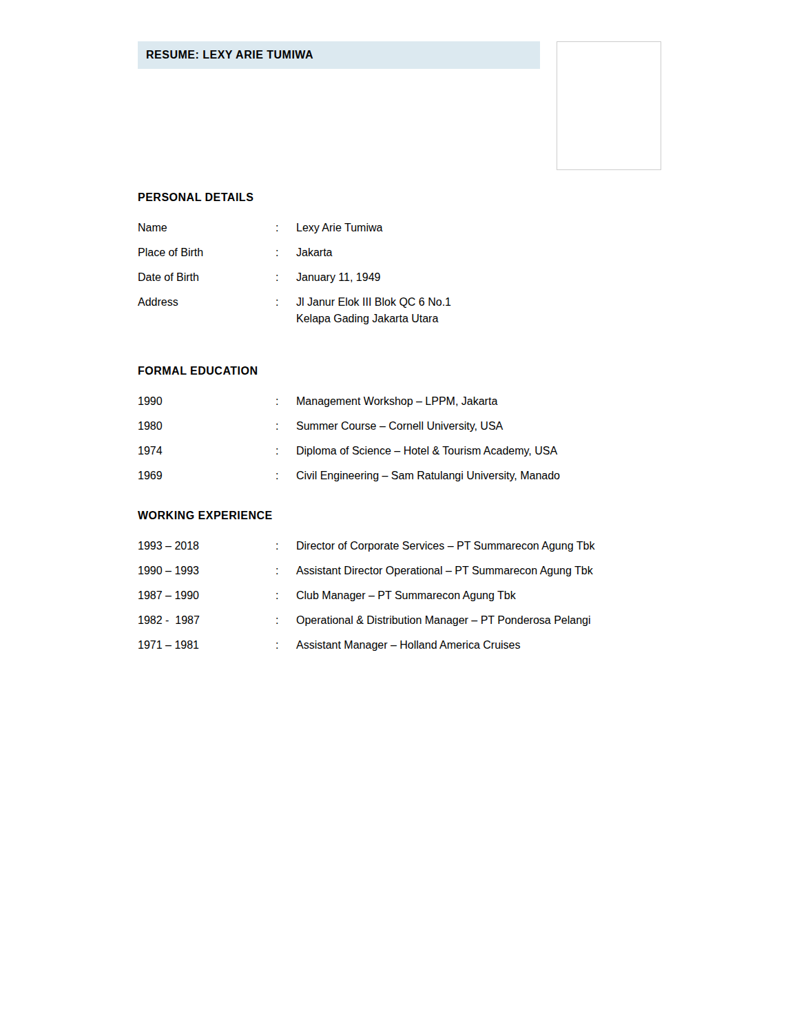RESUME: LEXY ARIE TUMIWA
PERSONAL DETAILS
| Name | : | Lexy Arie Tumiwa |
| Place of Birth | : | Jakarta |
| Date of Birth | : | January 11, 1949 |
| Address | : | Jl Janur Elok III Blok QC 6 No.1 Kelapa Gading Jakarta Utara |
FORMAL EDUCATION
| 1990 | : | Management Workshop – LPPM, Jakarta |
| 1980 | : | Summer Course – Cornell University, USA |
| 1974 | : | Diploma of Science – Hotel & Tourism Academy, USA |
| 1969 | : | Civil Engineering – Sam Ratulangi University, Manado |
WORKING EXPERIENCE
| 1993 – 2018 | : | Director of Corporate Services – PT Summarecon Agung Tbk |
| 1990 – 1993 | : | Assistant Director Operational – PT Summarecon Agung Tbk |
| 1987 – 1990 | : | Club Manager – PT Summarecon Agung Tbk |
| 1982 - 1987 | : | Operational & Distribution Manager – PT Ponderosa Pelangi |
| 1971 – 1981 | : | Assistant Manager – Holland America Cruises |